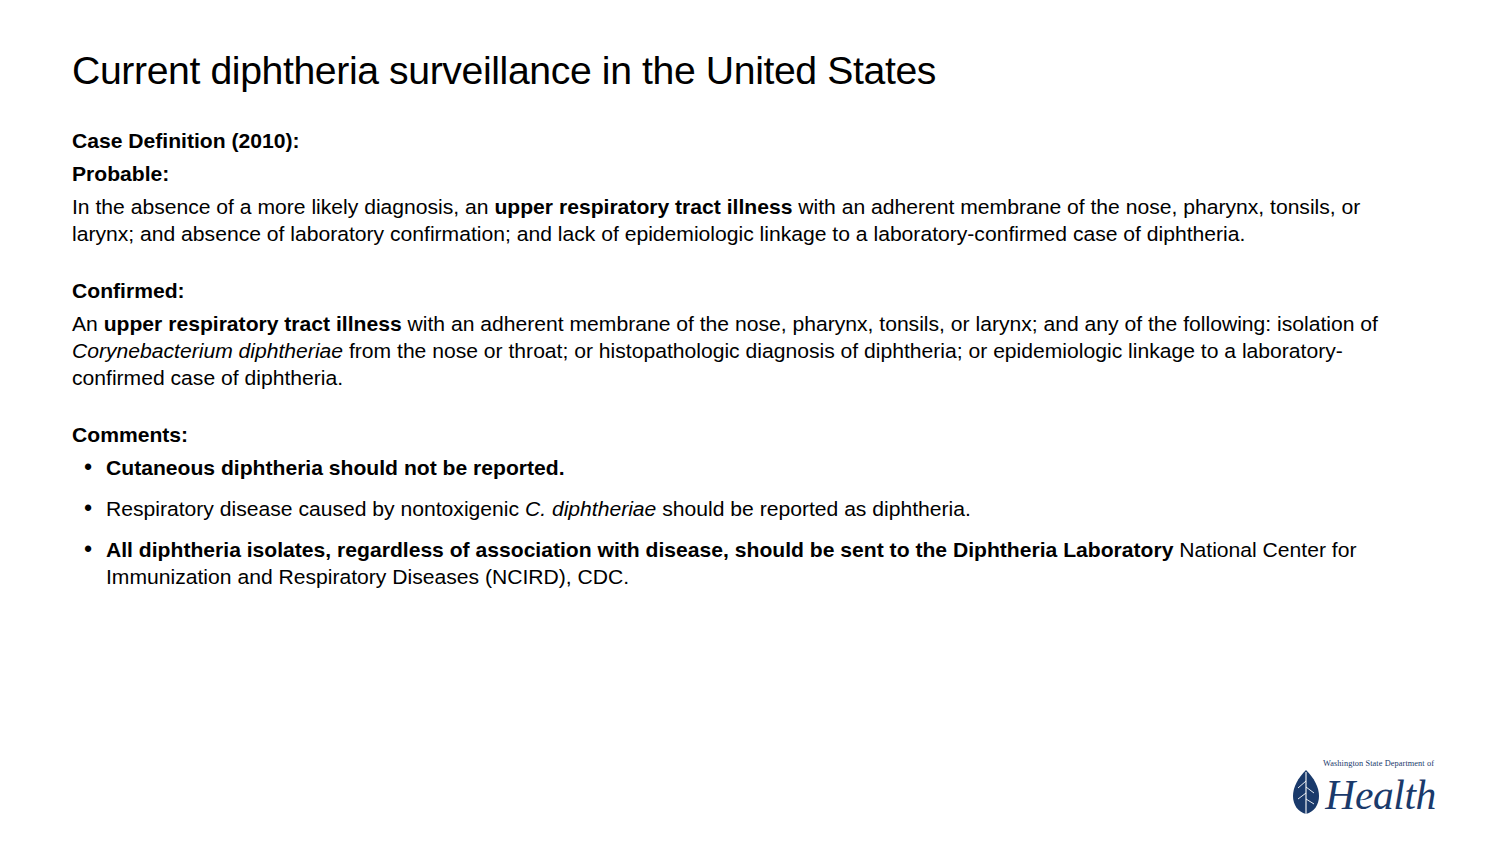Current diphtheria surveillance in the United States
Case Definition (2010):
Probable:
In the absence of a more likely diagnosis, an upper respiratory tract illness with an adherent membrane of the nose, pharynx, tonsils, or larynx; and absence of laboratory confirmation; and lack of epidemiologic linkage to a laboratory-confirmed case of diphtheria.
Confirmed:
An upper respiratory tract illness with an adherent membrane of the nose, pharynx, tonsils, or larynx; and any of the following: isolation of Corynebacterium diphtheriae from the nose or throat; or histopathologic diagnosis of diphtheria; or epidemiologic linkage to a laboratory-confirmed case of diphtheria.
Comments:
Cutaneous diphtheria should not be reported.
Respiratory disease caused by nontoxigenic C. diphtheriae should be reported as diphtheria.
All diphtheria isolates, regardless of association with disease, should be sent to the Diphtheria Laboratory National Center for Immunization and Respiratory Diseases (NCIRD), CDC.
Washington State Department of
Health